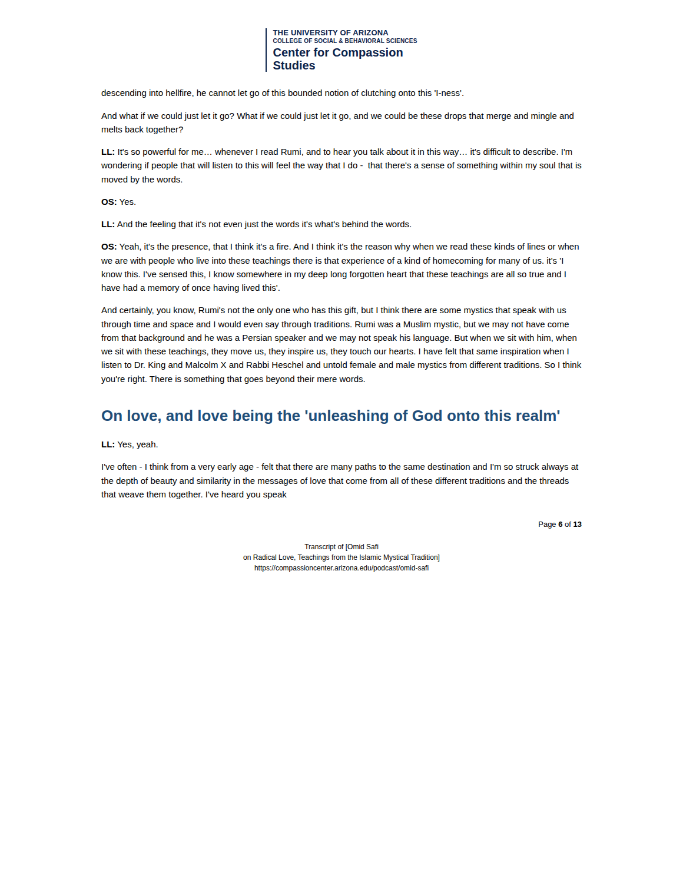THE UNIVERSITY OF ARIZONA
COLLEGE OF SOCIAL & BEHAVIORAL SCIENCES
Center for Compassion
Studies
descending into hellfire, he cannot let go of this bounded notion of clutching onto this 'I-ness'.
And what if we could just let it go? What if we could just let it go, and we could be these drops that merge and mingle and melts back together?
LL: It's so powerful for me… whenever I read Rumi, and to hear you talk about it in this way… it's difficult to describe. I'm wondering if people that will listen to this will feel the way that I do - that there's a sense of something within my soul that is moved by the words.
OS: Yes.
LL: And the feeling that it's not even just the words it's what's behind the words.
OS: Yeah, it's the presence, that I think it's a fire. And I think it's the reason why when we read these kinds of lines or when we are with people who live into these teachings there is that experience of a kind of homecoming for many of us. it's 'I know this. I've sensed this, I know somewhere in my deep long forgotten heart that these teachings are all so true and I have had a memory of once having lived this'.
And certainly, you know, Rumi's not the only one who has this gift, but I think there are some mystics that speak with us through time and space and I would even say through traditions. Rumi was a Muslim mystic, but we may not have come from that background and he was a Persian speaker and we may not speak his language. But when we sit with him, when we sit with these teachings, they move us, they inspire us, they touch our hearts. I have felt that same inspiration when I listen to Dr. King and Malcolm X and Rabbi Heschel and untold female and male mystics from different traditions. So I think you're right. There is something that goes beyond their mere words.
On love, and love being the 'unleashing of God onto this realm'
LL: Yes, yeah.
I've often - I think from a very early age - felt that there are many paths to the same destination and I'm so struck always at the depth of beauty and similarity in the messages of love that come from all of these different traditions and the threads that weave them together. I've heard you speak
Page 6 of 13
Transcript of [Omid Safi
on Radical Love, Teachings from the Islamic Mystical Tradition]
https://compassioncenter.arizona.edu/podcast/omid-safi